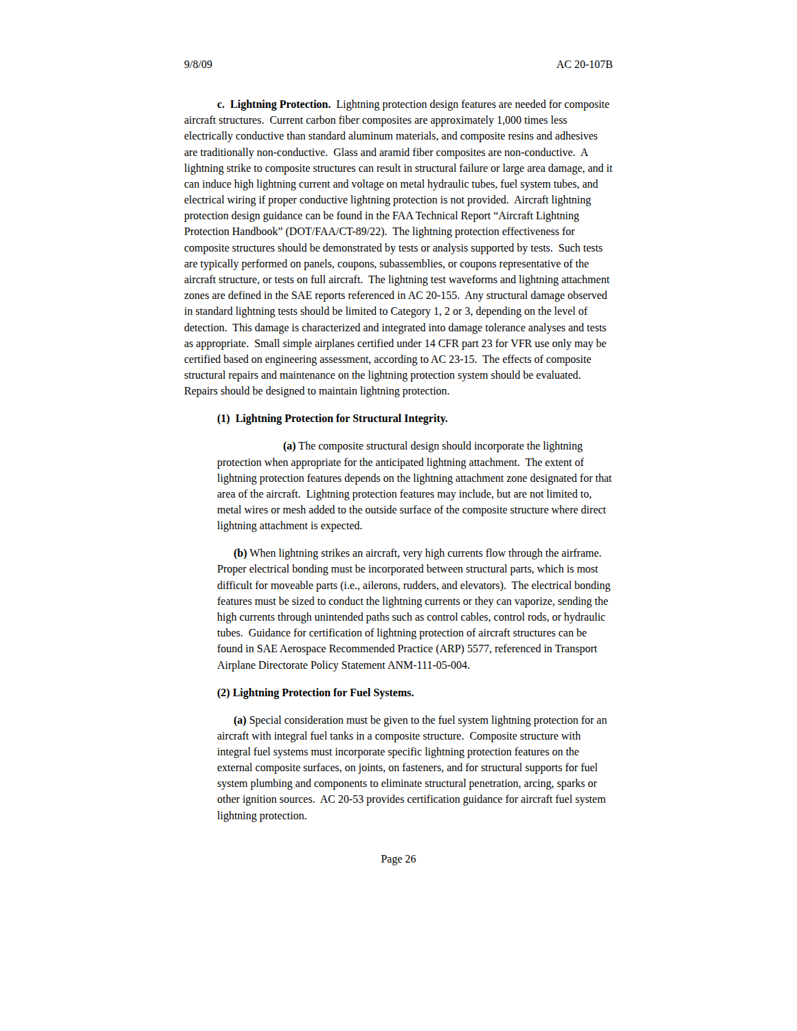9/8/09
AC 20-107B
c. Lightning Protection. Lightning protection design features are needed for composite aircraft structures. Current carbon fiber composites are approximately 1,000 times less electrically conductive than standard aluminum materials, and composite resins and adhesives are traditionally non-conductive. Glass and aramid fiber composites are non-conductive. A lightning strike to composite structures can result in structural failure or large area damage, and it can induce high lightning current and voltage on metal hydraulic tubes, fuel system tubes, and electrical wiring if proper conductive lightning protection is not provided. Aircraft lightning protection design guidance can be found in the FAA Technical Report “Aircraft Lightning Protection Handbook” (DOT/FAA/CT-89/22). The lightning protection effectiveness for composite structures should be demonstrated by tests or analysis supported by tests. Such tests are typically performed on panels, coupons, subassemblies, or coupons representative of the aircraft structure, or tests on full aircraft. The lightning test waveforms and lightning attachment zones are defined in the SAE reports referenced in AC 20-155. Any structural damage observed in standard lightning tests should be limited to Category 1, 2 or 3, depending on the level of detection. This damage is characterized and integrated into damage tolerance analyses and tests as appropriate. Small simple airplanes certified under 14 CFR part 23 for VFR use only may be certified based on engineering assessment, according to AC 23-15. The effects of composite structural repairs and maintenance on the lightning protection system should be evaluated. Repairs should be designed to maintain lightning protection.
(1) Lightning Protection for Structural Integrity.
(a) The composite structural design should incorporate the lightning protection when appropriate for the anticipated lightning attachment. The extent of lightning protection features depends on the lightning attachment zone designated for that area of the aircraft. Lightning protection features may include, but are not limited to, metal wires or mesh added to the outside surface of the composite structure where direct lightning attachment is expected.
(b) When lightning strikes an aircraft, very high currents flow through the airframe. Proper electrical bonding must be incorporated between structural parts, which is most difficult for moveable parts (i.e., ailerons, rudders, and elevators). The electrical bonding features must be sized to conduct the lightning currents or they can vaporize, sending the high currents through unintended paths such as control cables, control rods, or hydraulic tubes. Guidance for certification of lightning protection of aircraft structures can be found in SAE Aerospace Recommended Practice (ARP) 5577, referenced in Transport Airplane Directorate Policy Statement ANM-111-05-004.
(2) Lightning Protection for Fuel Systems.
(a) Special consideration must be given to the fuel system lightning protection for an aircraft with integral fuel tanks in a composite structure. Composite structure with integral fuel systems must incorporate specific lightning protection features on the external composite surfaces, on joints, on fasteners, and for structural supports for fuel system plumbing and components to eliminate structural penetration, arcing, sparks or other ignition sources. AC 20-53 provides certification guidance for aircraft fuel system lightning protection.
Page 26